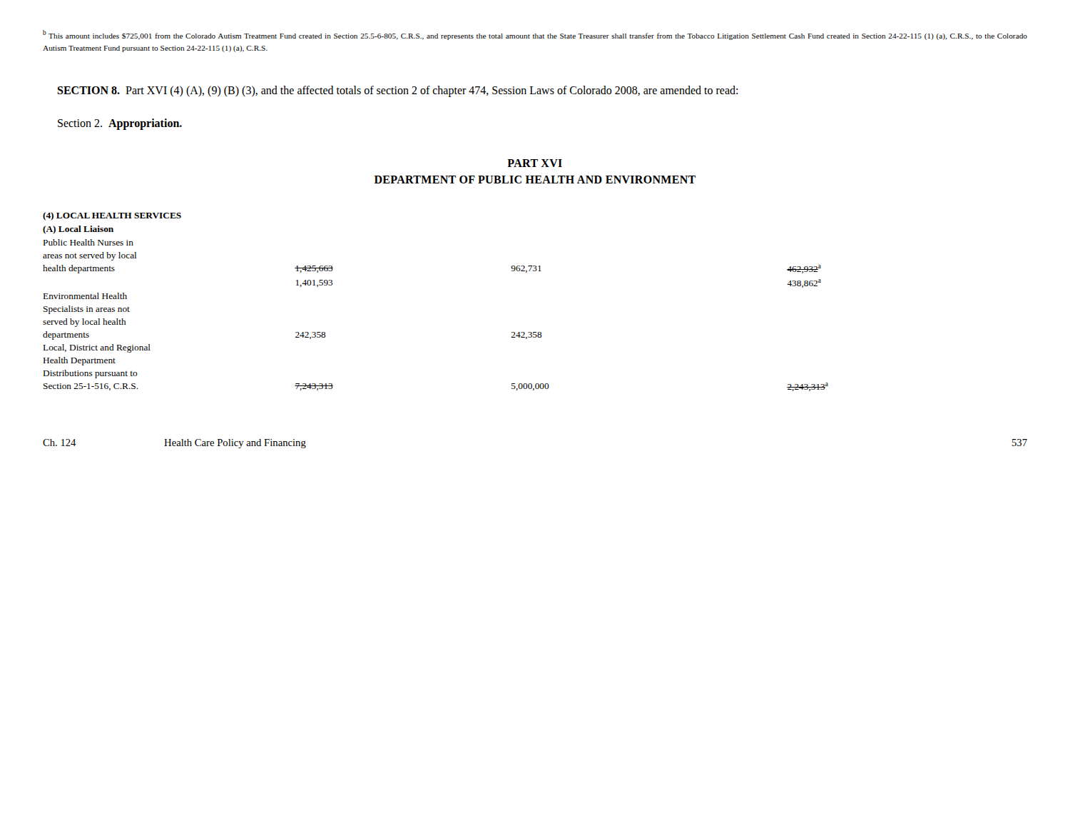b This amount includes $725,001 from the Colorado Autism Treatment Fund created in Section 25.5-6-805, C.R.S., and represents the total amount that the State Treasurer shall transfer from the Tobacco Litigation Settlement Cash Fund created in Section 24-22-115 (1) (a), C.R.S., to the Colorado Autism Treatment Fund pursuant to Section 24-22-115 (1) (a), C.R.S.
SECTION 8. Part XVI (4) (A), (9) (B) (3), and the affected totals of section 2 of chapter 474, Session Laws of Colorado 2008, are amended to read:
Section 2. Appropriation.
PART XVI
DEPARTMENT OF PUBLIC HEALTH AND ENVIRONMENT
(4) LOCAL HEALTH SERVICES
(A) Local Liaison
| Public Health Nurses in | | | |
| areas not served by local | | | |
| health departments | 1,425,663 | 962,731 | 462,932 a |
| | 1,401,593 | | 438,862 a |
| Environmental Health | | | |
| Specialists in areas not | | | |
| served by local health | | | |
| departments | 242,358 | 242,358 | |
| Local, District and Regional | | | |
| Health Department | | | |
| Distributions pursuant to | | | |
| Section 25-1-516, C.R.S. | 7,243,313 | 5,000,000 | 2,243,313 a |
Ch. 124 Health Care Policy and Financing 537